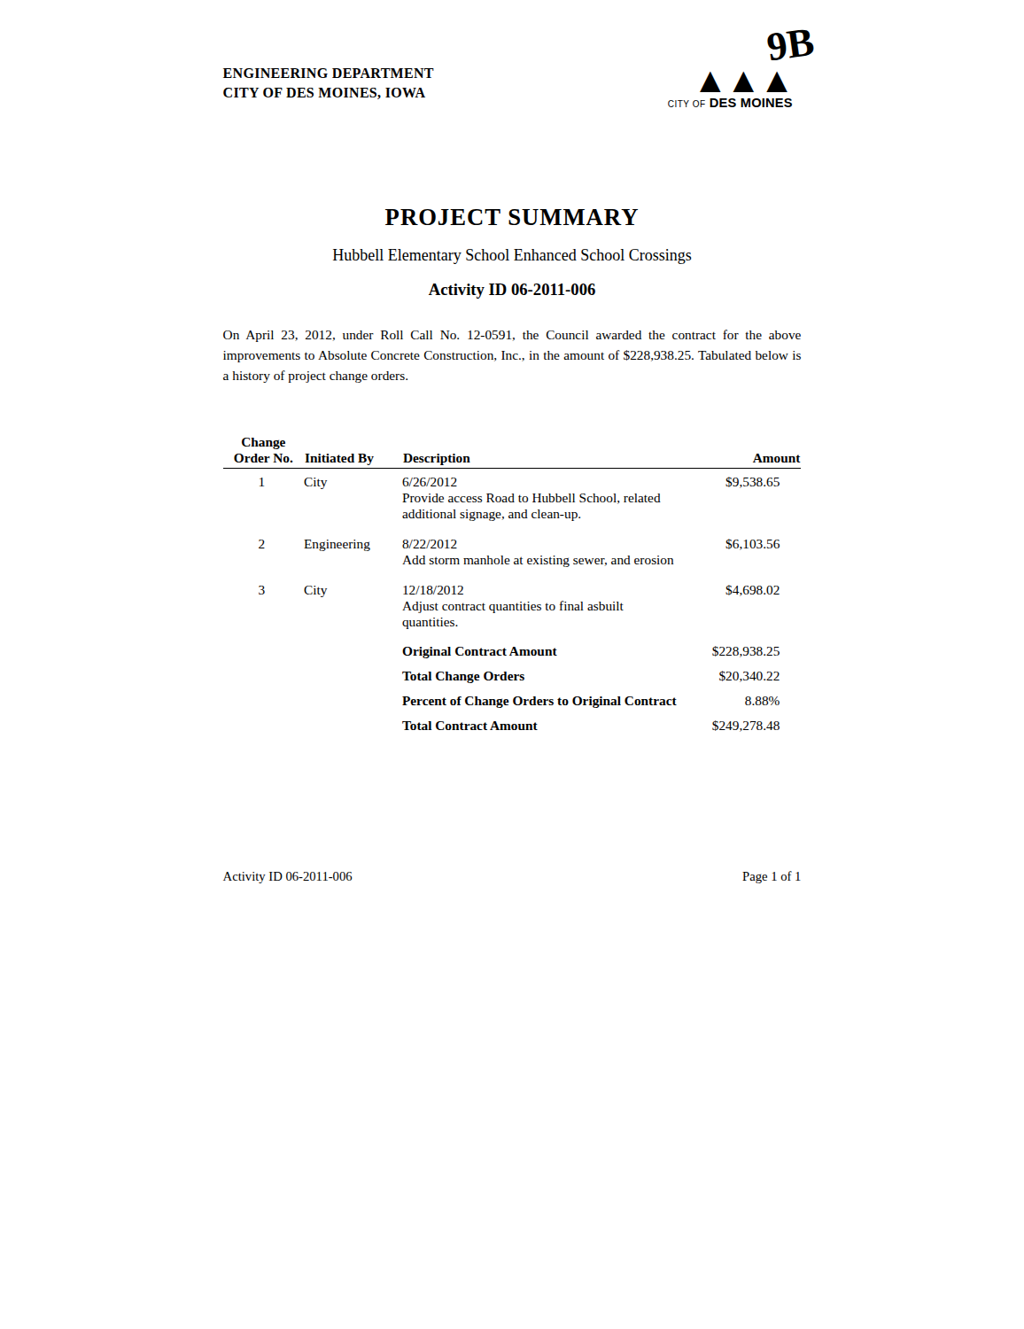9B
ENGINEERING DEPARTMENT
CITY OF DES MOINES, IOWA
▲▲▲
CITY OF DES MOINES
PROJECT SUMMARY
Hubbell Elementary School Enhanced School Crossings
Activity ID 06-2011-006
On April 23, 2012, under Roll Call No. 12-0591, the Council awarded the contract for the above improvements to Absolute Concrete Construction, Inc., in the amount of $228,938.25. Tabulated below is a history of project change orders.
| Change Order No. | Initiated By | Description | Amount |
| --- | --- | --- | --- |
| 1 | City | 6/26/2012 Provide access Road to Hubbell School, related additional signage, and clean-up. | $9,538.65 |
| 2 | Engineering | 8/22/2012 Add storm manhole at existing sewer, and erosion | $6,103.56 |
| 3 | City | 12/18/2012 Adjust contract quantities to final asbuilt quantities. | $4,698.02 |
| Original Contract Amount | $228,938.25 |
| Total Change Orders | $20,340.22 |
| Percent of Change Orders to Original Contract | 8.88% |
| Total Contract Amount | $249,278.48 |
Activity ID 06-2011-006
Page 1 of 1